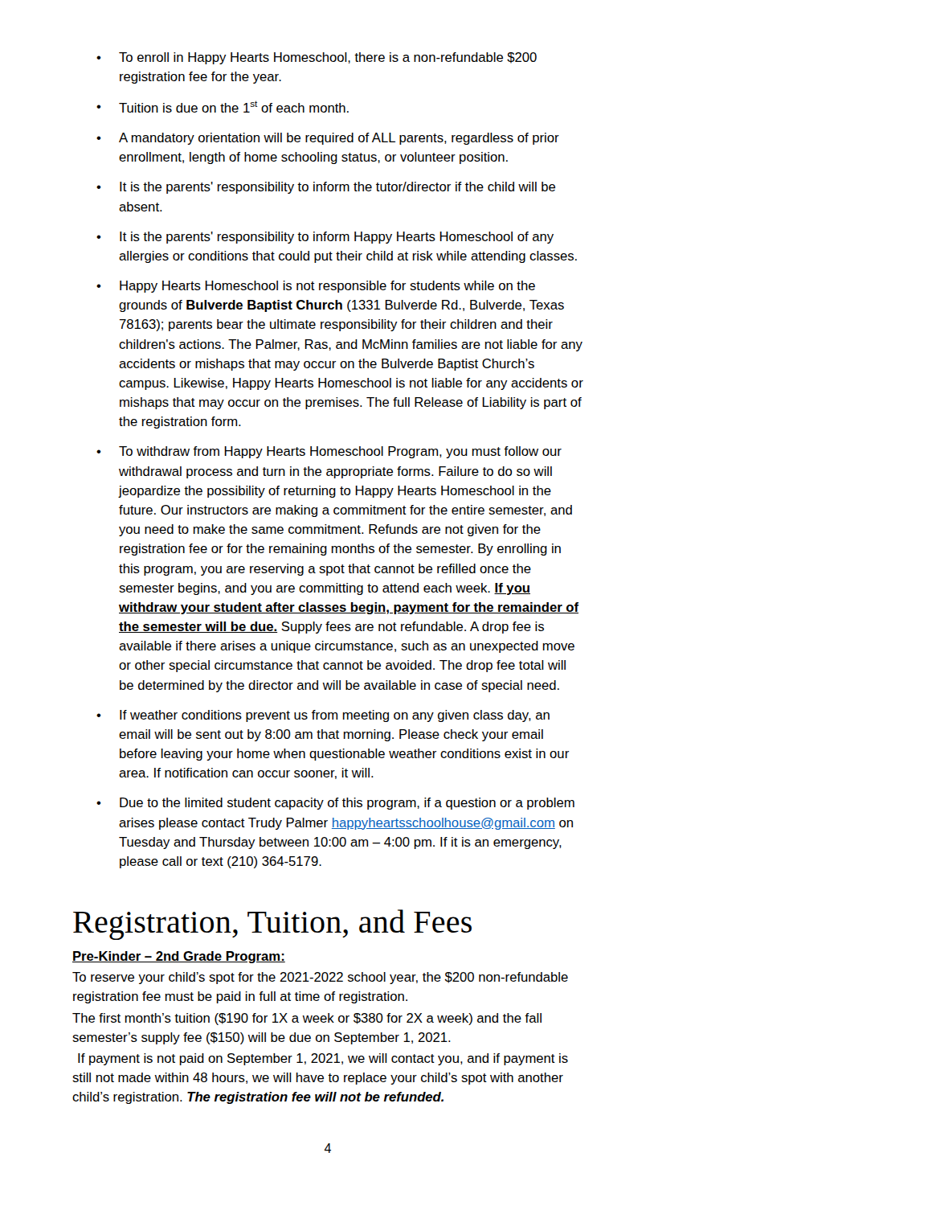To enroll in Happy Hearts Homeschool, there is a non-refundable $200 registration fee for the year.
Tuition is due on the 1st of each month.
A mandatory orientation will be required of ALL parents, regardless of prior enrollment, length of home schooling status, or volunteer position.
It is the parents' responsibility to inform the tutor/director if the child will be absent.
It is the parents' responsibility to inform Happy Hearts Homeschool of any allergies or conditions that could put their child at risk while attending classes.
Happy Hearts Homeschool is not responsible for students while on the grounds of Bulverde Baptist Church (1331 Bulverde Rd., Bulverde, Texas 78163); parents bear the ultimate responsibility for their children and their children's actions. The Palmer, Ras, and McMinn families are not liable for any accidents or mishaps that may occur on the Bulverde Baptist Church’s campus. Likewise, Happy Hearts Homeschool is not liable for any accidents or mishaps that may occur on the premises. The full Release of Liability is part of the registration form.
To withdraw from Happy Hearts Homeschool Program, you must follow our withdrawal process and turn in the appropriate forms. Failure to do so will jeopardize the possibility of returning to Happy Hearts Homeschool in the future. Our instructors are making a commitment for the entire semester, and you need to make the same commitment. Refunds are not given for the registration fee or for the remaining months of the semester. By enrolling in this program, you are reserving a spot that cannot be refilled once the semester begins, and you are committing to attend each week. If you withdraw your student after classes begin, payment for the remainder of the semester will be due. Supply fees are not refundable. A drop fee is available if there arises a unique circumstance, such as an unexpected move or other special circumstance that cannot be avoided. The drop fee total will be determined by the director and will be available in case of special need.
If weather conditions prevent us from meeting on any given class day, an email will be sent out by 8:00 am that morning. Please check your email before leaving your home when questionable weather conditions exist in our area. If notification can occur sooner, it will.
Due to the limited student capacity of this program, if a question or a problem arises please contact Trudy Palmer happyheartsschoolhouse@gmail.com on Tuesday and Thursday between 10:00 am – 4:00 pm. If it is an emergency, please call or text (210) 364-5179.
Registration, Tuition, and Fees
Pre-Kinder – 2nd Grade Program:
To reserve your child’s spot for the 2021-2022 school year, the $200 non-refundable registration fee must be paid in full at time of registration.
The first month’s tuition ($190 for 1X a week or $380 for 2X a week) and the fall semester’s supply fee ($150) will be due on September 1, 2021.
If payment is not paid on September 1, 2021, we will contact you, and if payment is still not made within 48 hours, we will have to replace your child’s spot with another child’s registration. The registration fee will not be refunded.
4